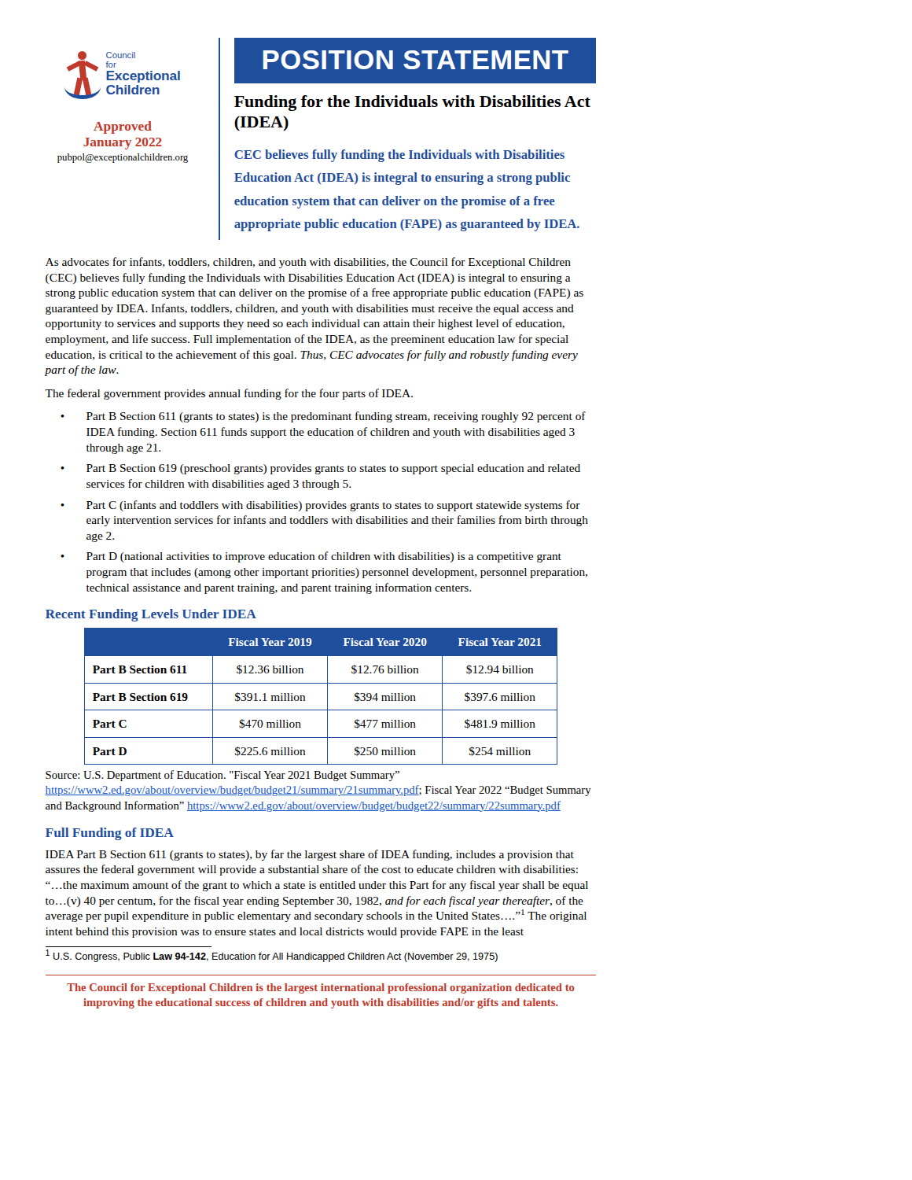Council
for
Exceptional
Children
Approved
January 2022
pubpol@exceptionalchildren.org
POSITION STATEMENT
Funding for the Individuals with Disabilities Act (IDEA)
CEC believes fully funding the Individuals with Disabilities Education Act (IDEA) is integral to ensuring a strong public education system that can deliver on the promise of a free appropriate public education (FAPE) as guaranteed by IDEA.
As advocates for infants, toddlers, children, and youth with disabilities, the Council for Exceptional Children (CEC) believes fully funding the Individuals with Disabilities Education Act (IDEA) is integral to ensuring a strong public education system that can deliver on the promise of a free appropriate public education (FAPE) as guaranteed by IDEA. Infants, toddlers, children, and youth with disabilities must receive the equal access and opportunity to services and supports they need so each individual can attain their highest level of education, employment, and life success. Full implementation of the IDEA, as the preeminent education law for special education, is critical to the achievement of this goal. Thus, CEC advocates for fully and robustly funding every part of the law.
The federal government provides annual funding for the four parts of IDEA.
Part B Section 611 (grants to states) is the predominant funding stream, receiving roughly 92 percent of IDEA funding. Section 611 funds support the education of children and youth with disabilities aged 3 through age 21.
Part B Section 619 (preschool grants) provides grants to states to support special education and related services for children with disabilities aged 3 through 5.
Part C (infants and toddlers with disabilities) provides grants to states to support statewide systems for early intervention services for infants and toddlers with disabilities and their families from birth through age 2.
Part D (national activities to improve education of children with disabilities) is a competitive grant program that includes (among other important priorities) personnel development, personnel preparation, technical assistance and parent training, and parent training information centers.
Recent Funding Levels Under IDEA
| | Fiscal Year 2019 | Fiscal Year 2020 | Fiscal Year 2021 |
| --- | --- | --- | --- |
| Part B Section 611 | $12.36 billion | $12.76 billion | $12.94 billion |
| Part B Section 619 | $391.1 million | $394 million | $397.6 million |
| Part C | $470 million | $477 million | $481.9 million |
| Part D | $225.6 million | $250 million | $254 million |
Source: U.S. Department of Education. "Fiscal Year 2021 Budget Summary”
https://www2.ed.gov/about/overview/budget/budget21/summary/21summary.pdf; Fiscal Year 2022 “Budget Summary and Background Information” https://www2.ed.gov/about/overview/budget/budget22/summary/22summary.pdf
Full Funding of IDEA
IDEA Part B Section 611 (grants to states), by far the largest share of IDEA funding, includes a provision that assures the federal government will provide a substantial share of the cost to educate children with disabilities: “…the maximum amount of the grant to which a state is entitled under this Part for any fiscal year shall be equal to…(v) 40 per centum, for the fiscal year ending September 30, 1982, and for each fiscal year thereafter, of the average per pupil expenditure in public elementary and secondary schools in the United States….”1 The original intent behind this provision was to ensure states and local districts would provide FAPE in the least
1 U.S. Congress, Public Law 94-142, Education for All Handicapped Children Act (November 29, 1975)
The Council for Exceptional Children is the largest international professional organization dedicated to improving the educational success of children and youth with disabilities and/or gifts and talents.